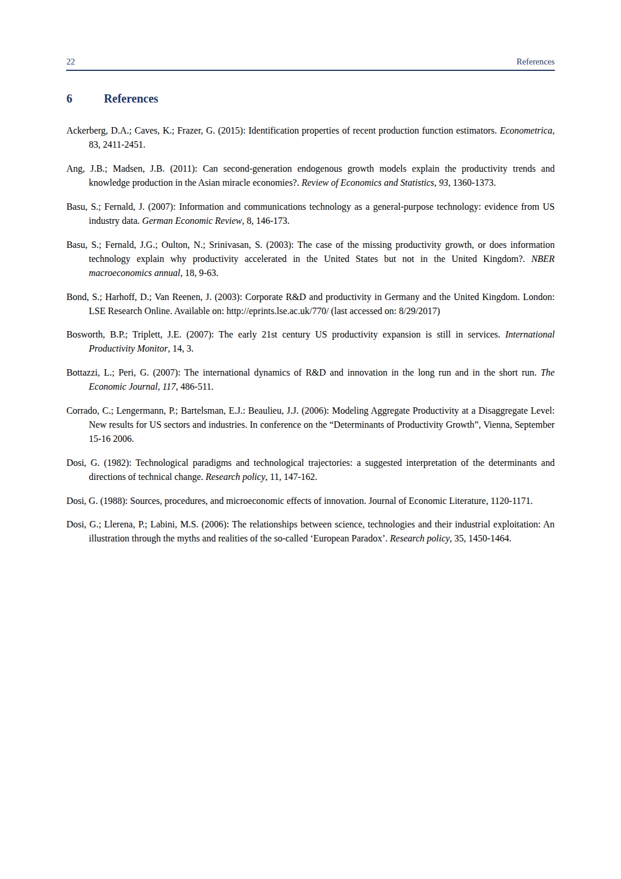22 References
6 References
Ackerberg, D.A.; Caves, K.; Frazer, G. (2015): Identification properties of recent production function estimators. Econometrica, 83, 2411-2451.
Ang, J.B.; Madsen, J.B. (2011): Can second-generation endogenous growth models explain the productivity trends and knowledge production in the Asian miracle economies?. Review of Economics and Statistics, 93, 1360-1373.
Basu, S.; Fernald, J. (2007): Information and communications technology as a general‑purpose technology: evidence from US industry data. German Economic Review, 8, 146-173.
Basu, S.; Fernald, J.G.; Oulton, N.; Srinivasan, S. (2003): The case of the missing productivity growth, or does information technology explain why productivity accelerated in the United States but not in the United Kingdom?. NBER macroeconomics annual, 18, 9-63.
Bond, S.; Harhoff, D.; Van Reenen, J. (2003): Corporate R&D and productivity in Germany and the United Kingdom. London: LSE Research Online. Available on: http://eprints.lse.ac.uk/770/ (last accessed on: 8/29/2017)
Bosworth, B.P.; Triplett, J.E. (2007): The early 21st century US productivity expansion is still in services. International Productivity Monitor, 14, 3.
Bottazzi, L.; Peri, G. (2007): The international dynamics of R&D and innovation in the long run and in the short run. The Economic Journal, 117, 486-511.
Corrado, C.; Lengermann, P.; Bartelsman, E.J.: Beaulieu, J.J. (2006): Modeling Aggregate Productivity at a Disaggregate Level: New results for US sectors and industries. In conference on the “Determinants of Productivity Growth”, Vienna, September 15-16 2006.
Dosi, G. (1982): Technological paradigms and technological trajectories: a suggested interpretation of the determinants and directions of technical change. Research policy, 11, 147-162.
Dosi, G. (1988): Sources, procedures, and microeconomic effects of innovation. Journal of Economic Literature, 1120-1171.
Dosi, G.; Llerena, P.; Labini, M.S. (2006): The relationships between science, technologies and their industrial exploitation: An illustration through the myths and realities of the so-called ‘European Paradox’. Research policy, 35, 1450-1464.